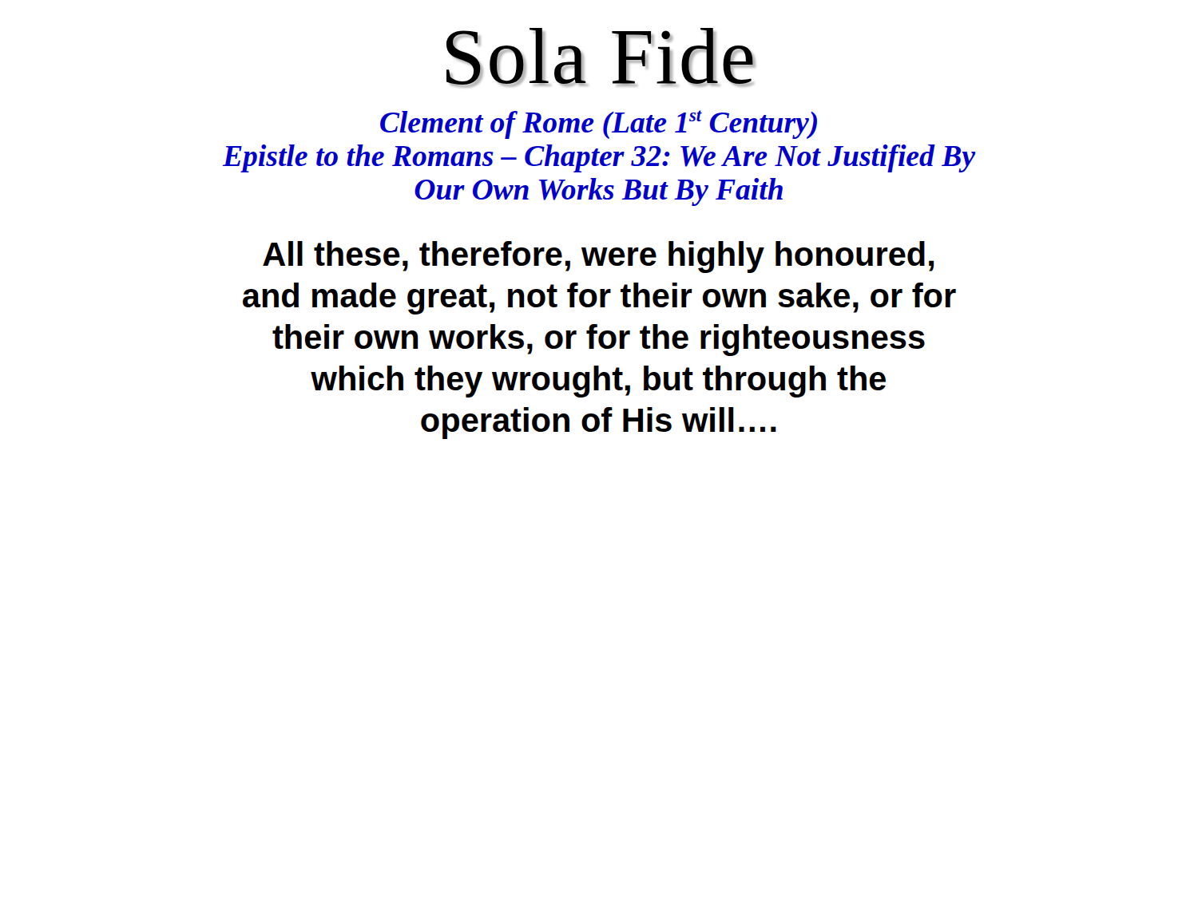Sola Fide
Clement of Rome (Late 1st Century) Epistle to the Romans – Chapter 32: We Are Not Justified By Our Own Works But By Faith
All these, therefore, were highly honoured, and made great, not for their own sake, or for their own works, or for the righteousness which they wrought, but through the operation of His will….